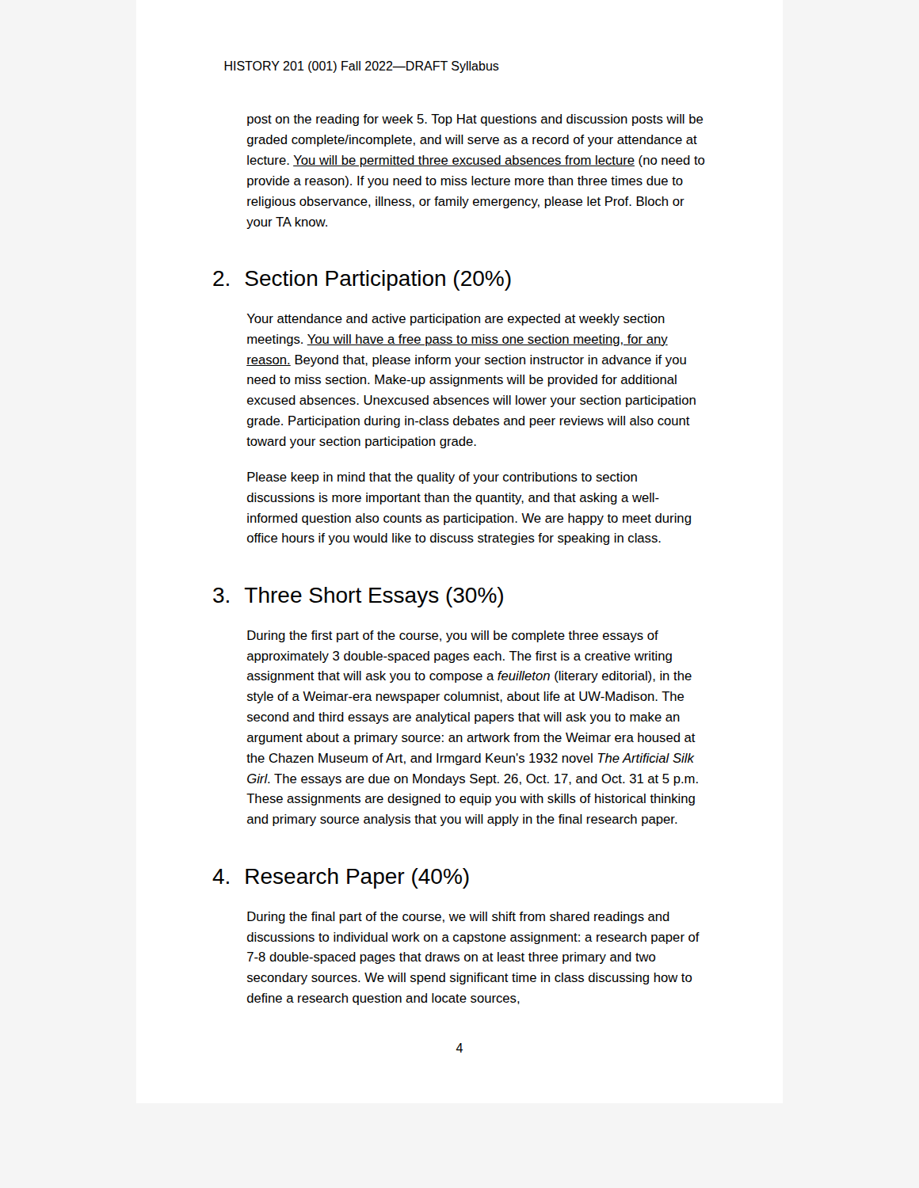HISTORY 201 (001) Fall 2022—DRAFT Syllabus
post on the reading for week 5. Top Hat questions and discussion posts will be graded complete/incomplete, and will serve as a record of your attendance at lecture. You will be permitted three excused absences from lecture (no need to provide a reason). If you need to miss lecture more than three times due to religious observance, illness, or family emergency, please let Prof. Bloch or your TA know.
2. Section Participation (20%)
Your attendance and active participation are expected at weekly section meetings. You will have a free pass to miss one section meeting, for any reason. Beyond that, please inform your section instructor in advance if you need to miss section. Make-up assignments will be provided for additional excused absences. Unexcused absences will lower your section participation grade. Participation during in-class debates and peer reviews will also count toward your section participation grade.
Please keep in mind that the quality of your contributions to section discussions is more important than the quantity, and that asking a well-informed question also counts as participation. We are happy to meet during office hours if you would like to discuss strategies for speaking in class.
3. Three Short Essays (30%)
During the first part of the course, you will be complete three essays of approximately 3 double-spaced pages each. The first is a creative writing assignment that will ask you to compose a feuilleton (literary editorial), in the style of a Weimar-era newspaper columnist, about life at UW-Madison. The second and third essays are analytical papers that will ask you to make an argument about a primary source: an artwork from the Weimar era housed at the Chazen Museum of Art, and Irmgard Keun's 1932 novel The Artificial Silk Girl. The essays are due on Mondays Sept. 26, Oct. 17, and Oct. 31 at 5 p.m. These assignments are designed to equip you with skills of historical thinking and primary source analysis that you will apply in the final research paper.
4. Research Paper (40%)
During the final part of the course, we will shift from shared readings and discussions to individual work on a capstone assignment: a research paper of 7-8 double-spaced pages that draws on at least three primary and two secondary sources. We will spend significant time in class discussing how to define a research question and locate sources,
4